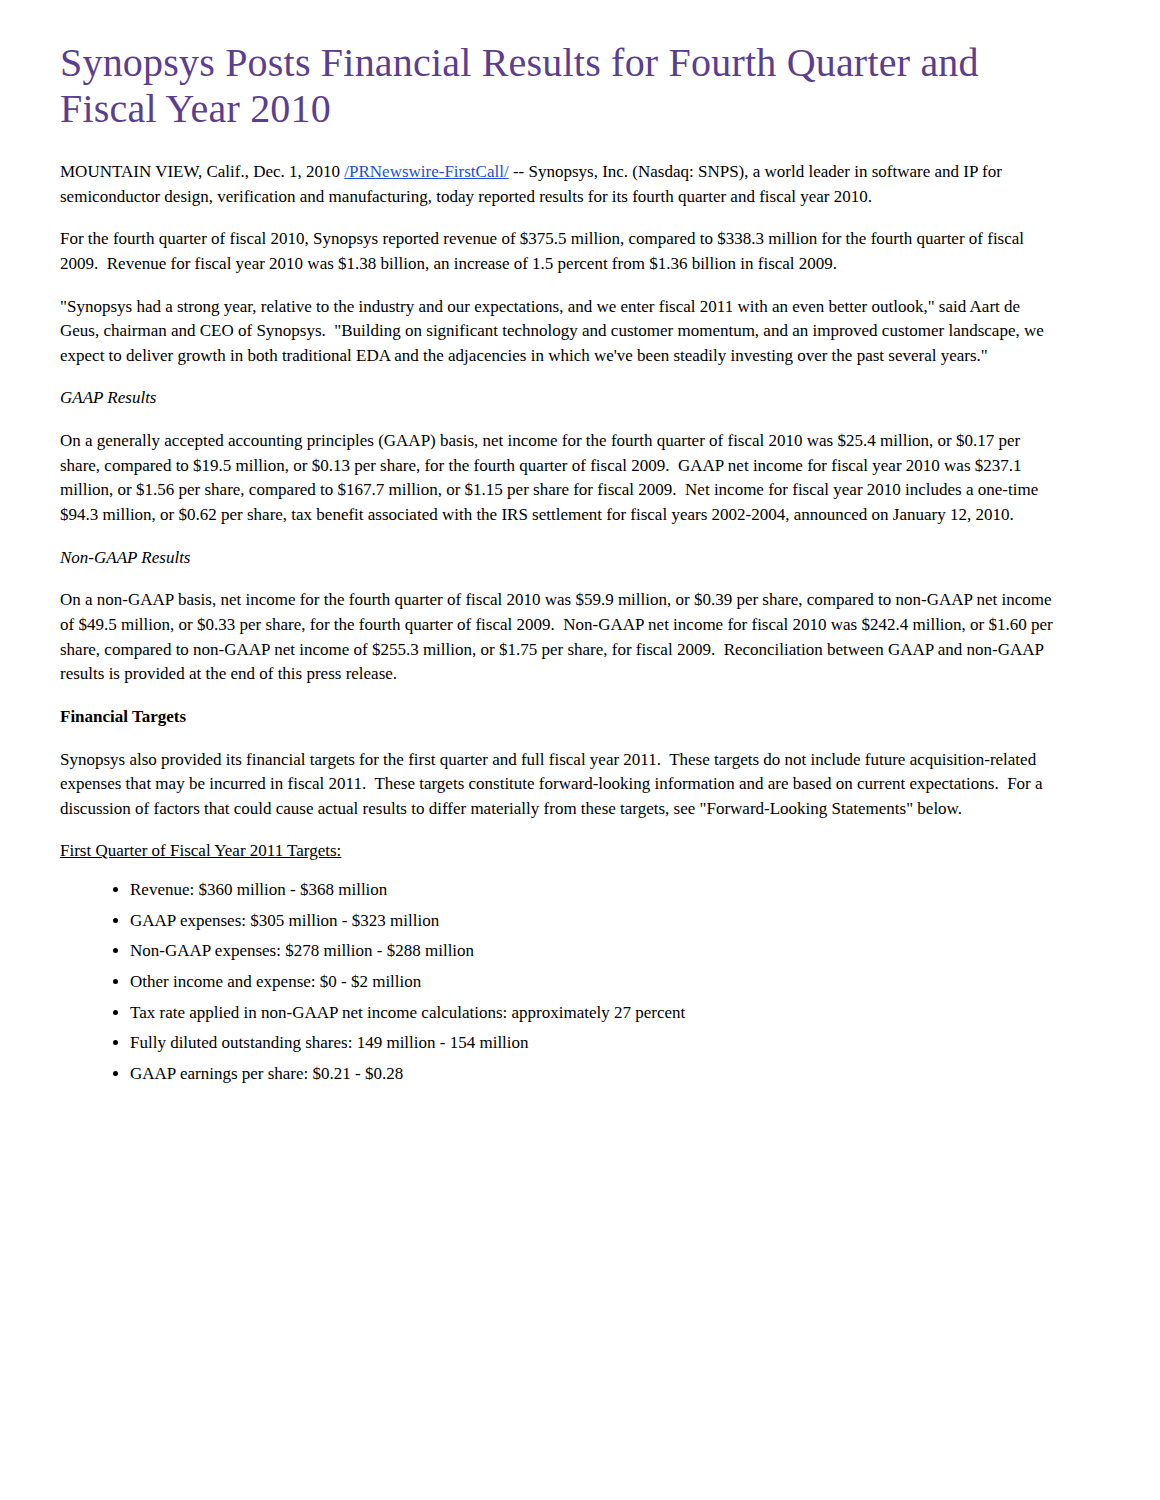Synopsys Posts Financial Results for Fourth Quarter and Fiscal Year 2010
MOUNTAIN VIEW, Calif., Dec. 1, 2010 /PRNewswire-FirstCall/ -- Synopsys, Inc. (Nasdaq: SNPS), a world leader in software and IP for semiconductor design, verification and manufacturing, today reported results for its fourth quarter and fiscal year 2010.
For the fourth quarter of fiscal 2010, Synopsys reported revenue of $375.5 million, compared to $338.3 million for the fourth quarter of fiscal 2009. Revenue for fiscal year 2010 was $1.38 billion, an increase of 1.5 percent from $1.36 billion in fiscal 2009.
"Synopsys had a strong year, relative to the industry and our expectations, and we enter fiscal 2011 with an even better outlook," said Aart de Geus, chairman and CEO of Synopsys. "Building on significant technology and customer momentum, and an improved customer landscape, we expect to deliver growth in both traditional EDA and the adjacencies in which we've been steadily investing over the past several years."
GAAP Results
On a generally accepted accounting principles (GAAP) basis, net income for the fourth quarter of fiscal 2010 was $25.4 million, or $0.17 per share, compared to $19.5 million, or $0.13 per share, for the fourth quarter of fiscal 2009. GAAP net income for fiscal year 2010 was $237.1 million, or $1.56 per share, compared to $167.7 million, or $1.15 per share for fiscal 2009. Net income for fiscal year 2010 includes a one-time $94.3 million, or $0.62 per share, tax benefit associated with the IRS settlement for fiscal years 2002-2004, announced on January 12, 2010.
Non-GAAP Results
On a non-GAAP basis, net income for the fourth quarter of fiscal 2010 was $59.9 million, or $0.39 per share, compared to non-GAAP net income of $49.5 million, or $0.33 per share, for the fourth quarter of fiscal 2009. Non-GAAP net income for fiscal 2010 was $242.4 million, or $1.60 per share, compared to non-GAAP net income of $255.3 million, or $1.75 per share, for fiscal 2009. Reconciliation between GAAP and non-GAAP results is provided at the end of this press release.
Financial Targets
Synopsys also provided its financial targets for the first quarter and full fiscal year 2011. These targets do not include future acquisition-related expenses that may be incurred in fiscal 2011. These targets constitute forward-looking information and are based on current expectations. For a discussion of factors that could cause actual results to differ materially from these targets, see "Forward-Looking Statements" below.
First Quarter of Fiscal Year 2011 Targets:
Revenue: $360 million - $368 million
GAAP expenses: $305 million - $323 million
Non-GAAP expenses: $278 million - $288 million
Other income and expense: $0 - $2 million
Tax rate applied in non-GAAP net income calculations: approximately 27 percent
Fully diluted outstanding shares: 149 million - 154 million
GAAP earnings per share: $0.21 - $0.28